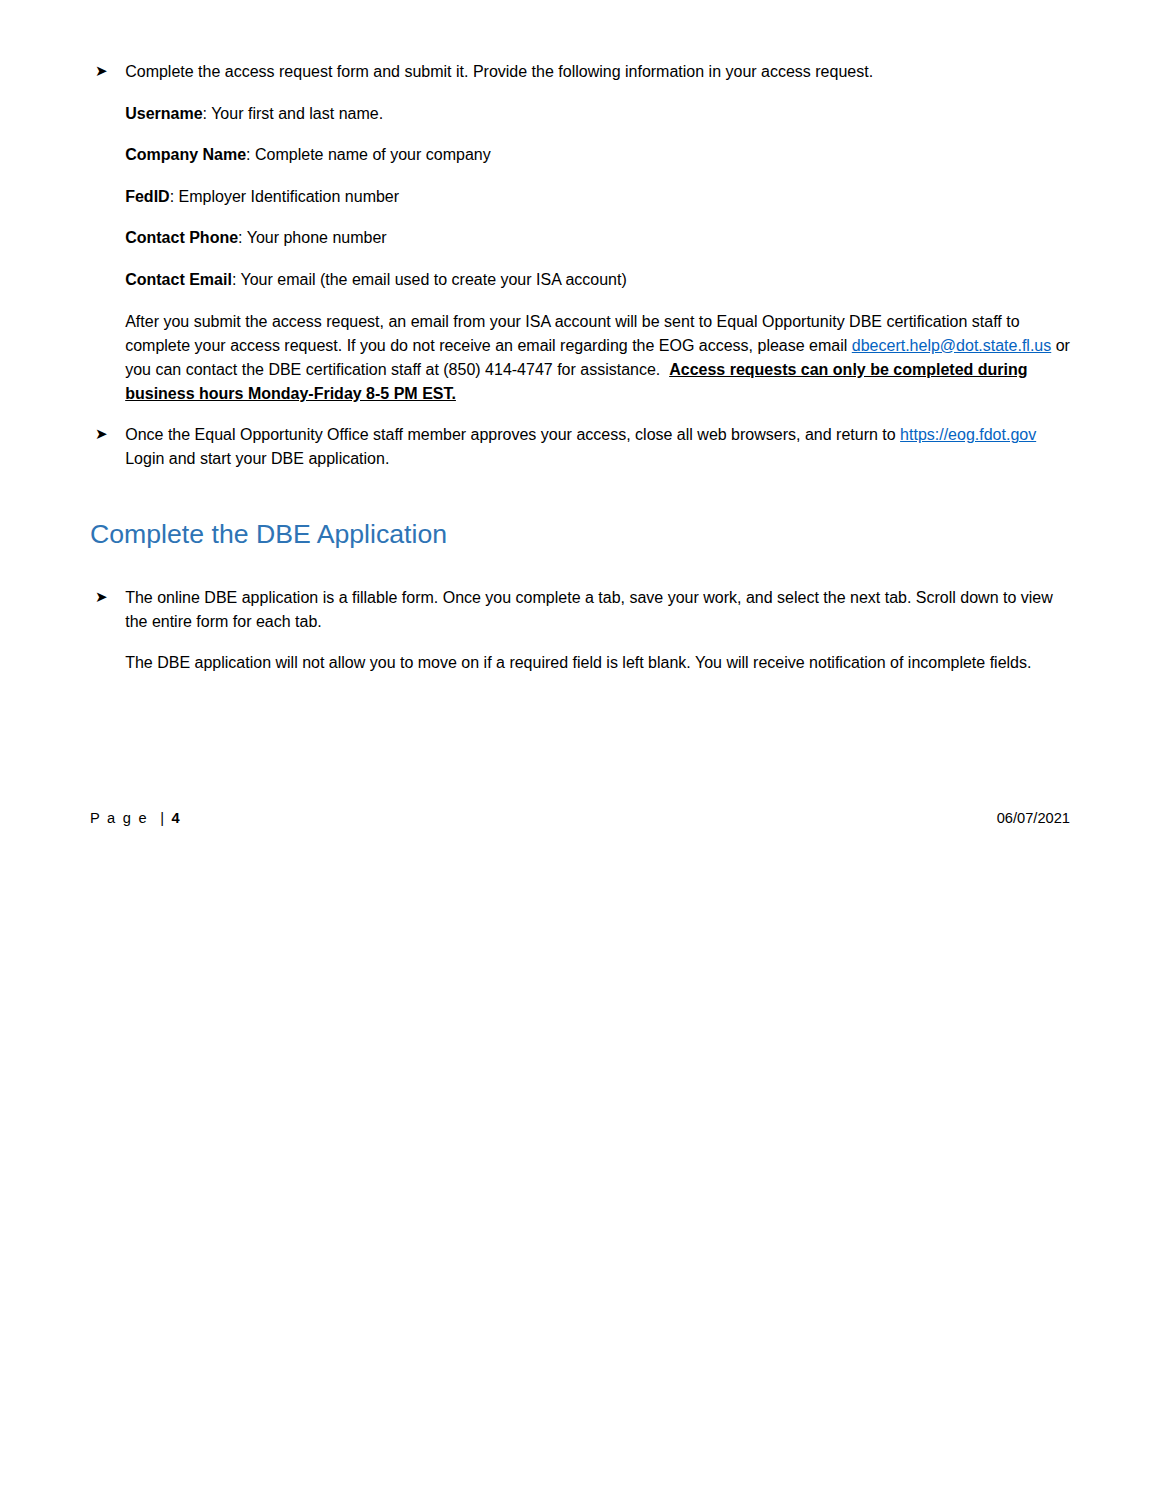Complete the access request form and submit it. Provide the following information in your access request.
Username: Your first and last name.
Company Name: Complete name of your company
FedID: Employer Identification number
Contact Phone: Your phone number
Contact Email: Your email (the email used to create your ISA account)
After you submit the access request, an email from your ISA account will be sent to Equal Opportunity DBE certification staff to complete your access request. If you do not receive an email regarding the EOG access, please email dbecert.help@dot.state.fl.us or you can contact the DBE certification staff at (850) 414-4747 for assistance. Access requests can only be completed during business hours Monday-Friday 8-5 PM EST.
Once the Equal Opportunity Office staff member approves your access, close all web browsers, and return to https://eog.fdot.gov Login and start your DBE application.
Complete the DBE Application
The online DBE application is a fillable form. Once you complete a tab, save your work, and select the next tab. Scroll down to view the entire form for each tab.
The DBE application will not allow you to move on if a required field is left blank. You will receive notification of incomplete fields.
P a g e | 4
06/07/2021